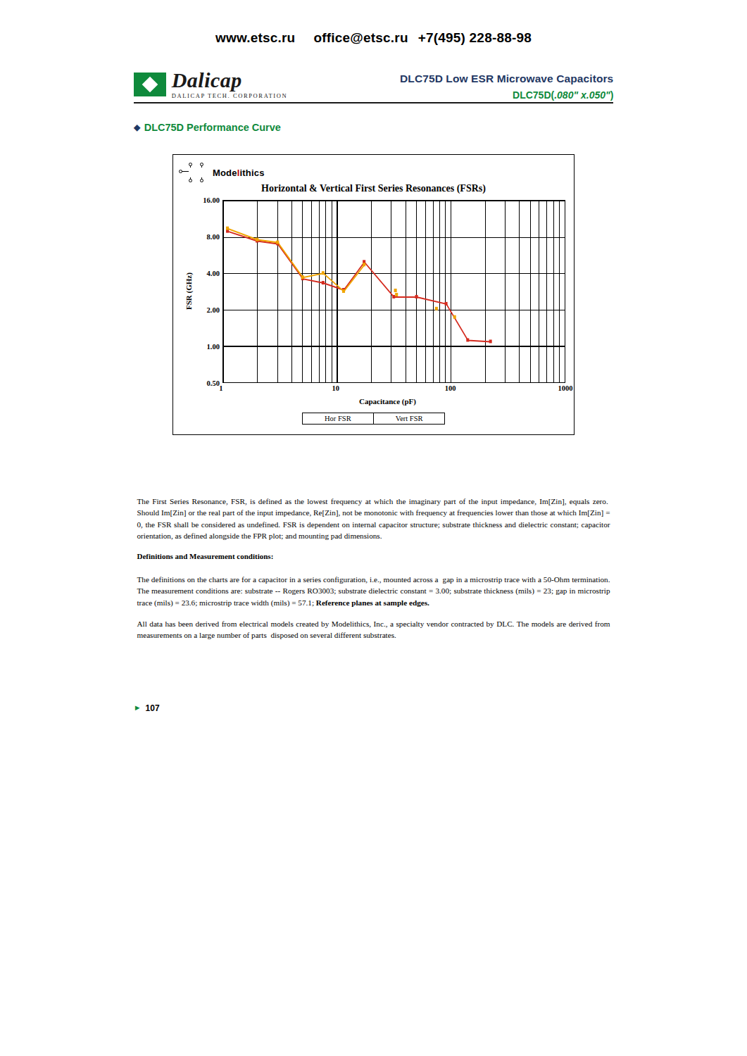www.etsc.ru office@etsc.ru +7(495) 228-88-98
Dalicap
DALICAP TECH. CORPORATION
DLC75D Low ESR Microwave Capacitors
DLC75D(.080" x.050")
◆DLC75D Performance Curve
Modelithics
Horizontal & Vertical First Series Resonances (FSRs)
FSR (GHz)
16.00 8.00 4.00 2.00 1.00 0.50
1 10 100 1000
Capacitance (pF)
Hor FSR
Vert FSR
The First Series Resonance, FSR, is defined as the lowest frequency at which the imaginary part of the input impedance, Im[Zin], equals zero. Should Im[Zin] or the real part of the input impedance, Re[Zin], not be monotonic with frequency at frequencies lower than those at which Im[Zin] = 0, the FSR shall be considered as undefined. FSR is dependent on internal capacitor structure; substrate thickness and dielectric constant; capacitor orientation, as defined alongside the FPR plot; and mounting pad dimensions.
Definitions and Measurement conditions:
The definitions on the charts are for a capacitor in a series configuration, i.e., mounted across a gap in a microstrip trace with a 50-Ohm termination. The measurement conditions are: substrate -- Rogers RO3003; substrate dielectric constant = 3.00; substrate thickness (mils) = 23; gap in microstrip trace (mils) = 23.6; microstrip trace width (mils) = 57.1; Reference planes at sample edges.
All data has been derived from electrical models created by Modelithics, Inc., a specialty vendor contracted by DLC. The models are derived from measurements on a large number of parts disposed on several different substrates.
►107